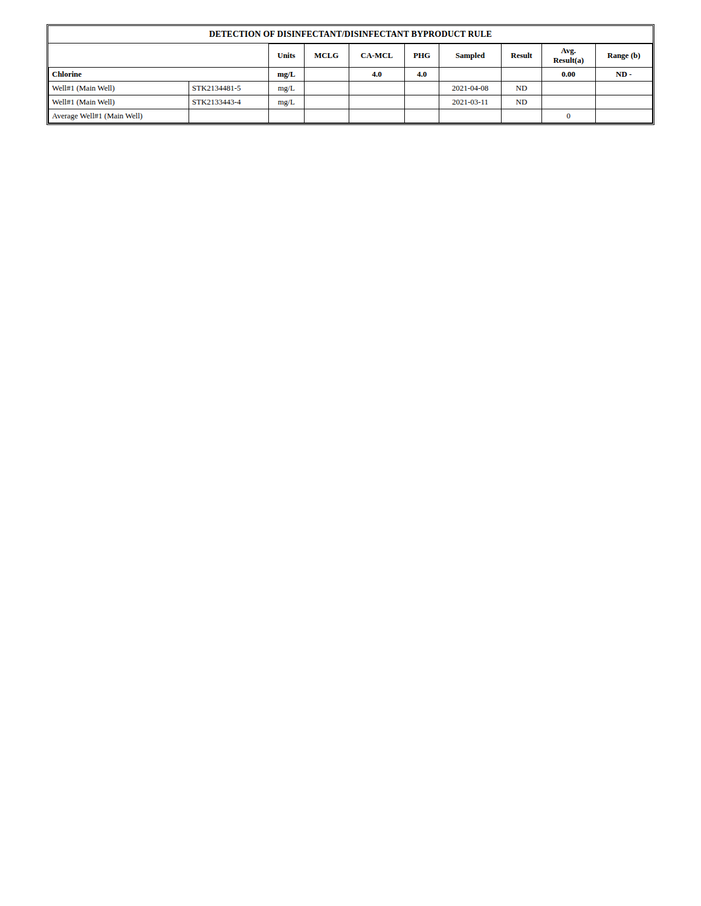DETECTION OF DISINFECTANT/DISINFECTANT BYPRODUCT RULE
| | Units | MCLG | CA-MCL | PHG | Sampled | Result | Avg. Result(a) | Range (b) |
| --- | --- | --- | --- | --- | --- | --- | --- | --- |
| Chlorine | mg/L | | 4.0 | 4.0 | | | 0.00 | ND - |
| Well#1 (Main Well) | STK2134481-5 | mg/L | | | | 2021-04-08 | ND | | |
| Well#1 (Main Well) | STK2133443-4 | mg/L | | | | 2021-03-11 | ND | | |
| Average Well#1 (Main Well) | | | | | | | | 0 | |